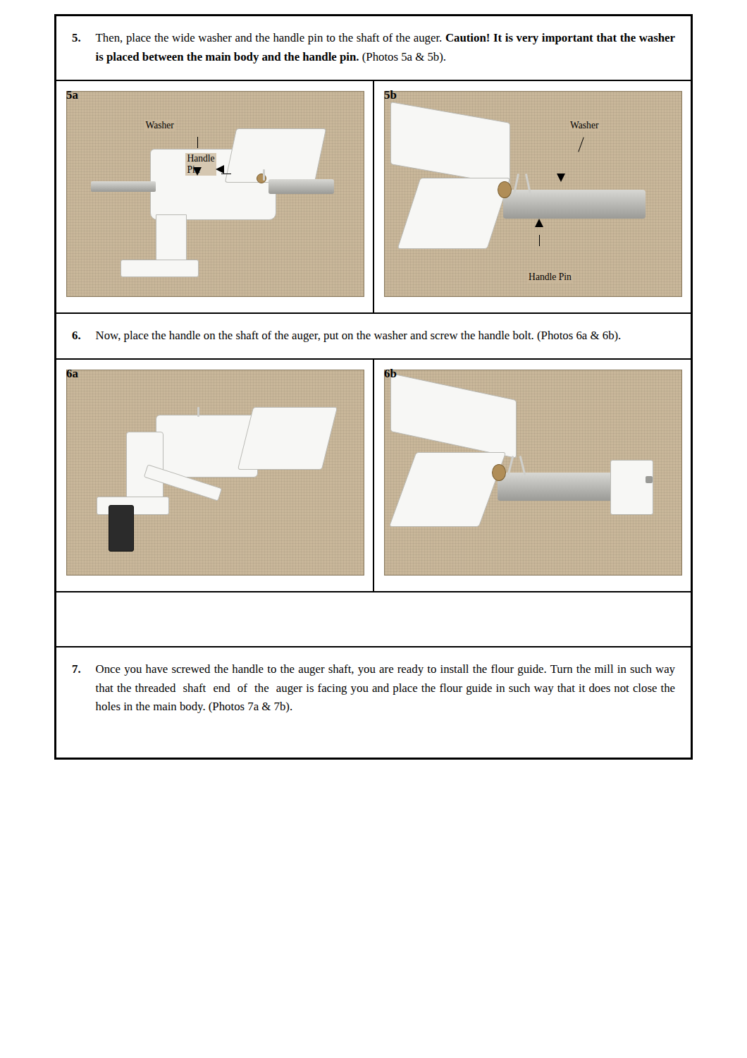5.
Then, place the wide washer and the handle pin to the shaft of the auger. Caution! It is very important that the washer is placed between the main body and the handle pin. (Photos 5a & 5b).
5a
Washer Handle
Pin
5b
Washer Handle Pin
6.
Now, place the handle on the shaft of the auger, put on the washer and screw the handle bolt. (Photos 6a & 6b).
6a
6b
7.
Once you have screwed the handle to the auger shaft, you are ready to install the flour guide. Turn the mill in such way that the threaded shaft end of the auger is facing you and place the flour guide in such way that it does not close the holes in the main body. (Photos 7a & 7b).